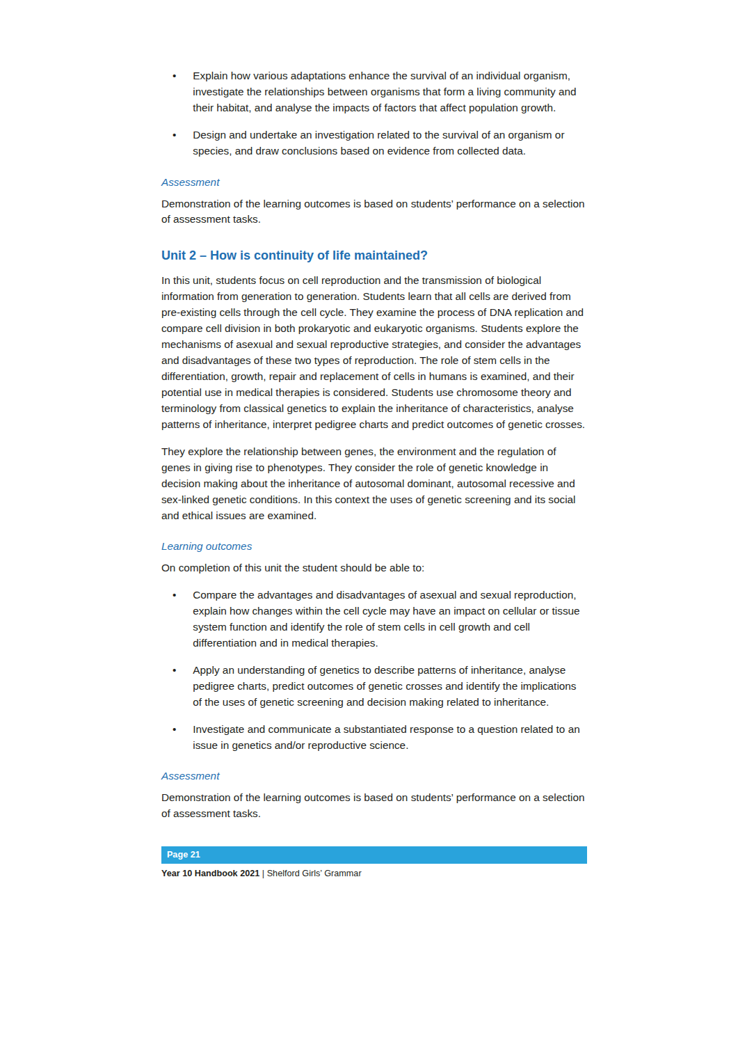Explain how various adaptations enhance the survival of an individual organism, investigate the relationships between organisms that form a living community and their habitat, and analyse the impacts of factors that affect population growth.
Design and undertake an investigation related to the survival of an organism or species, and draw conclusions based on evidence from collected data.
Assessment
Demonstration of the learning outcomes is based on students’ performance on a selection of assessment tasks.
Unit 2 – How is continuity of life maintained?
In this unit, students focus on cell reproduction and the transmission of biological information from generation to generation. Students learn that all cells are derived from pre-existing cells through the cell cycle. They examine the process of DNA replication and compare cell division in both prokaryotic and eukaryotic organisms. Students explore the mechanisms of asexual and sexual reproductive strategies, and consider the advantages and disadvantages of these two types of reproduction. The role of stem cells in the differentiation, growth, repair and replacement of cells in humans is examined, and their potential use in medical therapies is considered. Students use chromosome theory and terminology from classical genetics to explain the inheritance of characteristics, analyse patterns of inheritance, interpret pedigree charts and predict outcomes of genetic crosses.
They explore the relationship between genes, the environment and the regulation of genes in giving rise to phenotypes. They consider the role of genetic knowledge in decision making about the inheritance of autosomal dominant, autosomal recessive and sex-linked genetic conditions. In this context the uses of genetic screening and its social and ethical issues are examined.
Learning outcomes
On completion of this unit the student should be able to:
Compare the advantages and disadvantages of asexual and sexual reproduction, explain how changes within the cell cycle may have an impact on cellular or tissue system function and identify the role of stem cells in cell growth and cell differentiation and in medical therapies.
Apply an understanding of genetics to describe patterns of inheritance, analyse pedigree charts, predict outcomes of genetic crosses and identify the implications of the uses of genetic screening and decision making related to inheritance.
Investigate and communicate a substantiated response to a question related to an issue in genetics and/or reproductive science.
Assessment
Demonstration of the learning outcomes is based on students’ performance on a selection of assessment tasks.
Page 21
Year 10 Handbook 2021 | Shelford Girls’ Grammar